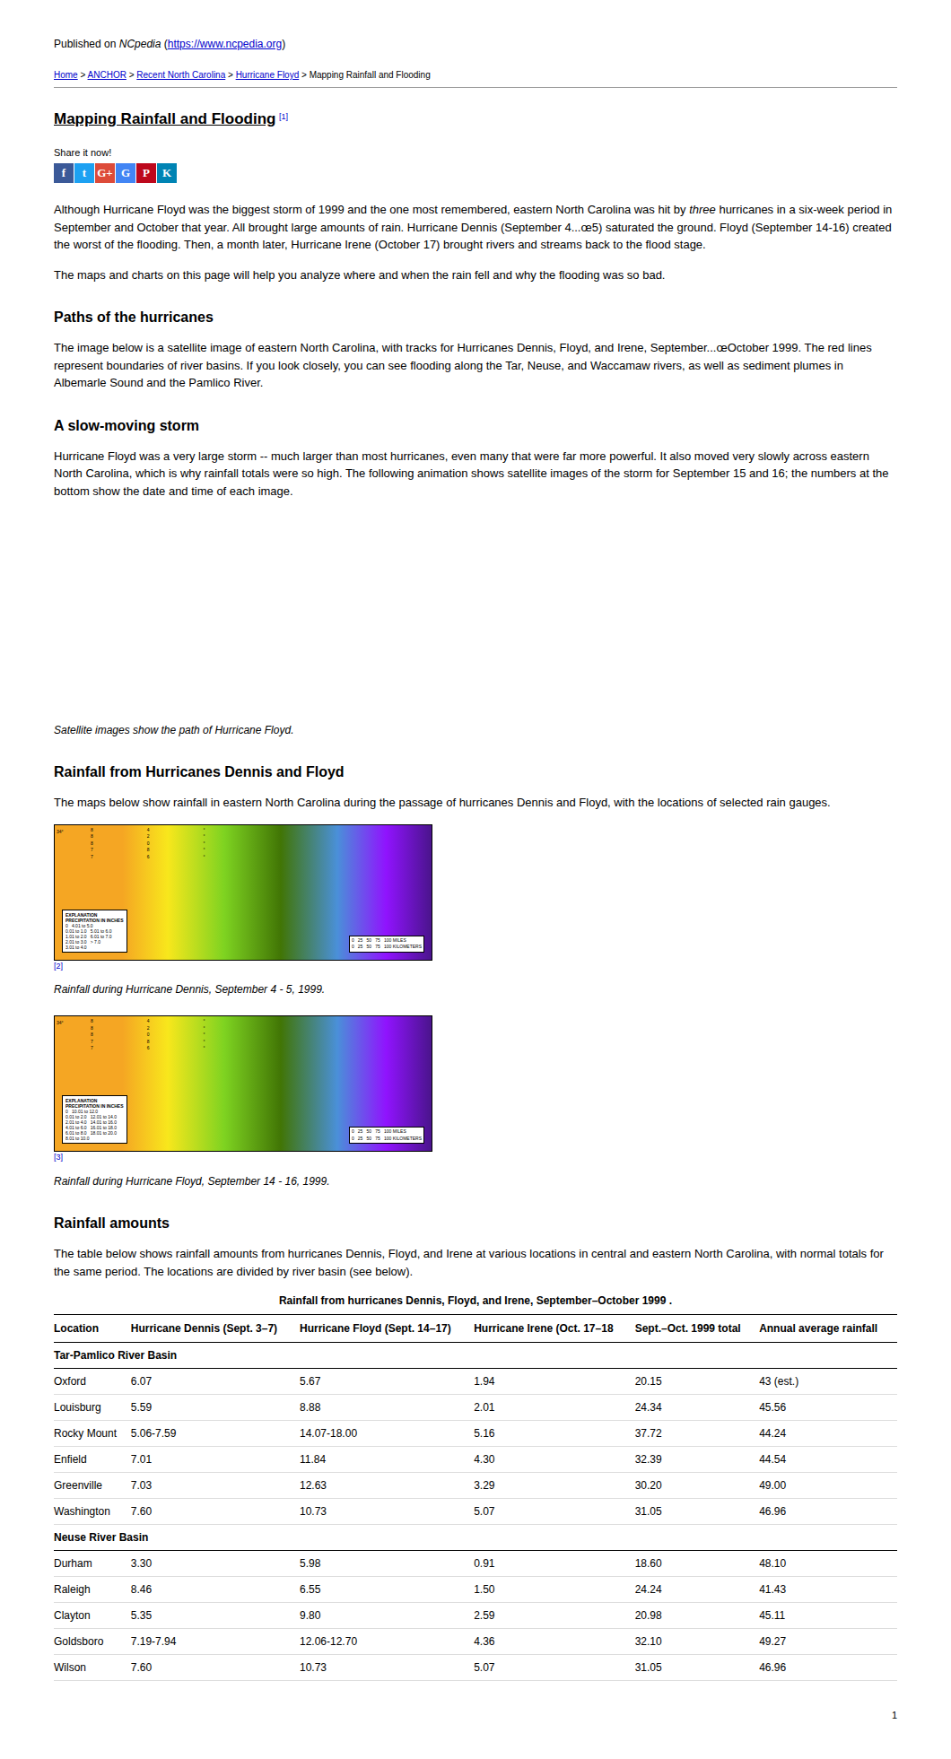Published on NCpedia (https://www.ncpedia.org)
Home > ANCHOR > Recent North Carolina > Hurricane Floyd > Mapping Rainfall and Flooding
Mapping Rainfall and Flooding
[1]
Share it now!
f t G+ G P K
Although Hurricane Floyd was the biggest storm of 1999 and the one most remembered, eastern North Carolina was hit by three hurricanes in a six-week period in September and October that year. All brought large amounts of rain. Hurricane Dennis (September 4...œ5) saturated the ground. Floyd (September 14-16) created the worst of the flooding. Then, a month later, Hurricane Irene (October 17) brought rivers and streams back to the flood stage.
The maps and charts on this page will help you analyze where and when the rain fell and why the flooding was so bad.
Paths of the hurricanes
The image below is a satellite image of eastern North Carolina, with tracks for Hurricanes Dennis, Floyd, and Irene, September...œOctober 1999. The red lines represent boundaries of river basins. If you look closely, you can see flooding along the Tar, Neuse, and Waccamaw rivers, as well as sediment plumes in Albemarle Sound and the Pamlico River.
A slow-moving storm
Hurricane Floyd was a very large storm -- much larger than most hurricanes, even many that were far more powerful. It also moved very slowly across eastern North Carolina, which is why rainfall totals were so high. The following animation shows satellite images of the storm for September 15 and 16; the numbers at the bottom show the date and time of each image.
Satellite images show the path of Hurricane Floyd.
Rainfall from Hurricanes Dennis and Floyd
The maps below show rainfall in eastern North Carolina during the passage of hurricanes Dennis and Floyd, with the locations of selected rain gauges.
34° 84° 82° 80° 78° 76°
EXPLANATION PRECIPITATION IN INCHES 0 4.01 to 5.0
0.01 to 1.0 5.01 to 6.0
1.01 to 2.0 6.01 to 7.0
2.01 to 3.0 > 7.0
3.01 to 4.0
0 25 50 75 100 MILES
0 25 50 75 100 KILOMETERS
[2]
Rainfall during Hurricane Dennis, September 4 - 5, 1999.
34° 84° 82° 80° 78° 76°
EXPLANATION PRECIPITATION IN INCHES 0 10.01 to 12.0
0.01 to 2.0 12.01 to 14.0
2.01 to 4.0 14.01 to 16.0
4.01 to 6.0 16.01 to 18.0
6.01 to 8.0 18.01 to 20.0
8.01 to 10.0
0 25 50 75 100 MILES
0 25 50 75 100 KILOMETERS
[3]
Rainfall during Hurricane Floyd, September 14 - 16, 1999.
Rainfall amounts
The table below shows rainfall amounts from hurricanes Dennis, Floyd, and Irene at various locations in central and eastern North Carolina, with normal totals for the same period. The locations are divided by river basin (see below).
Rainfall from hurricanes Dennis, Floyd, and Irene, September–October 1999 .
| Location | Hurricane Dennis (Sept. 3–7) | Hurricane Floyd (Sept. 14–17) | Hurricane Irene (Oct. 17–18 | Sept.–Oct. 1999 total | Annual average rainfall |
| --- | --- | --- | --- | --- | --- |
| Tar-Pamlico River Basin |
| Oxford | 6.07 | 5.67 | 1.94 | 20.15 | 43 (est.) |
| Louisburg | 5.59 | 8.88 | 2.01 | 24.34 | 45.56 |
| Rocky Mount | 5.06-7.59 | 14.07-18.00 | 5.16 | 37.72 | 44.24 |
| Enfield | 7.01 | 11.84 | 4.30 | 32.39 | 44.54 |
| Greenville | 7.03 | 12.63 | 3.29 | 30.20 | 49.00 |
| Washington | 7.60 | 10.73 | 5.07 | 31.05 | 46.96 |
| Neuse River Basin |
| Durham | 3.30 | 5.98 | 0.91 | 18.60 | 48.10 |
| Raleigh | 8.46 | 6.55 | 1.50 | 24.24 | 41.43 |
| Clayton | 5.35 | 9.80 | 2.59 | 20.98 | 45.11 |
| Goldsboro | 7.19-7.94 | 12.06-12.70 | 4.36 | 32.10 | 49.27 |
| Wilson | 7.60 | 10.73 | 5.07 | 31.05 | 46.96 |
1